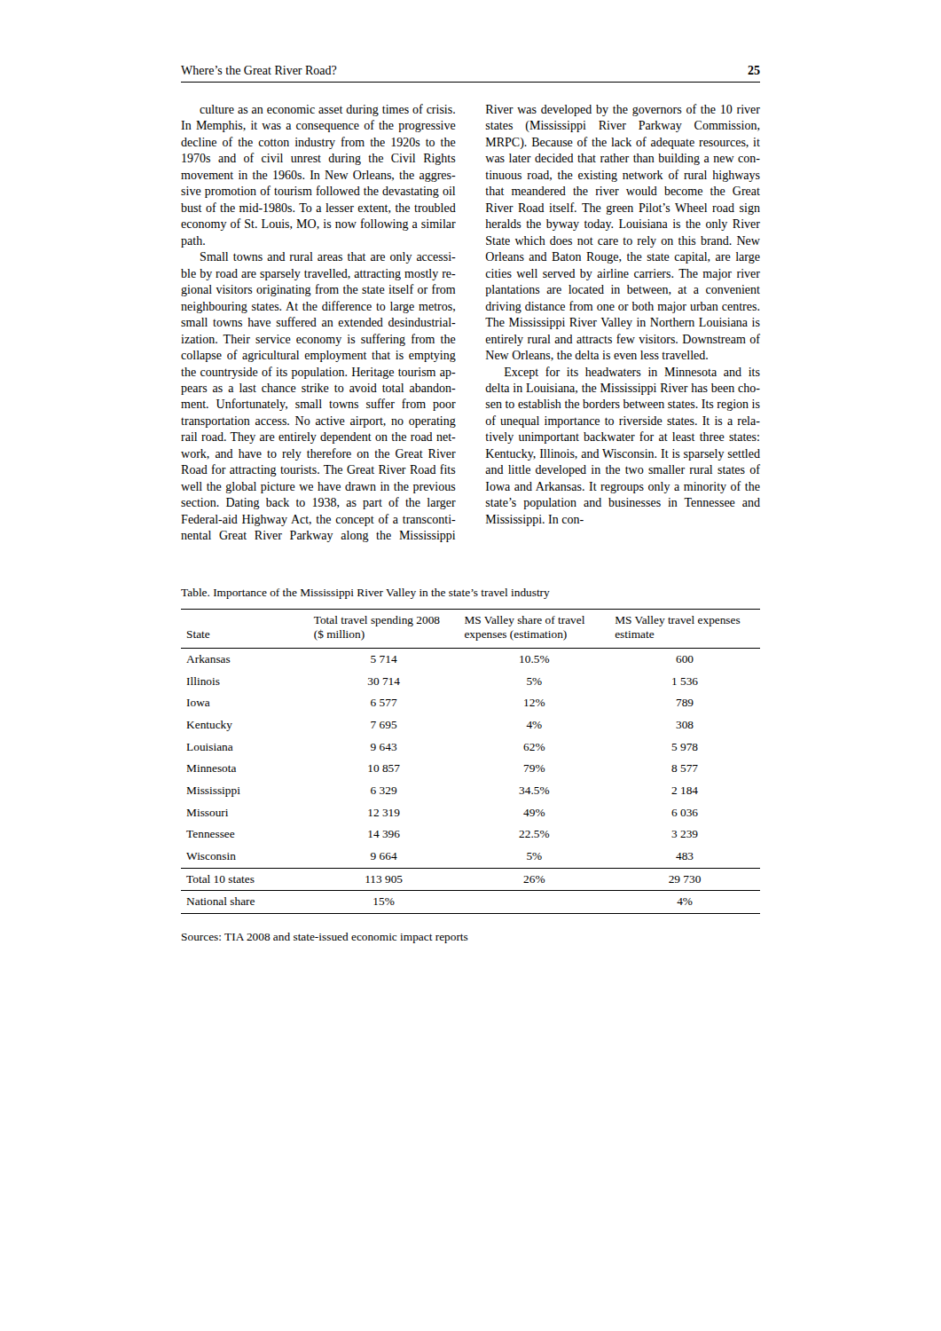Where’s the Great River Road? 25
culture as an economic asset during times of crisis. In Memphis, it was a consequence of the progressive decline of the cotton industry from the 1920s to the 1970s and of civil unrest during the Civil Rights movement in the 1960s. In New Orleans, the aggressive promotion of tourism followed the devastating oil bust of the mid-1980s. To a lesser extent, the troubled economy of St. Louis, MO, is now following a similar path.
Small towns and rural areas that are only accessible by road are sparsely travelled, attracting mostly regional visitors originating from the state itself or from neighbouring states. At the difference to large metros, small towns have suffered an extended desindustrialization. Their service economy is suffering from the collapse of agricultural employment that is emptying the countryside of its population. Heritage tourism appears as a last chance strike to avoid total abandonment. Unfortunately, small towns suffer from poor transportation access. No active airport, no operating rail road. They are entirely dependent on the road network, and have to rely therefore on the Great River Road for attracting tourists. The Great River Road fits well the global picture we have drawn in the previous section. Dating back to 1938, as part of the larger Federal-aid Highway Act, the concept of a transcontinental Great River Parkway along the Mississippi River was developed by the governors of the 10 river states (Mississippi River Parkway Commission, MRPC). Because of the lack of adequate resources, it was later decided that rather than building a new continuous road, the existing network of rural highways that meandered the river would become the Great River Road itself. The green Pilot’s Wheel road sign heralds the byway today. Louisiana is the only River State which does not care to rely on this brand. New Orleans and Baton Rouge, the state capital, are large cities well served by airline carriers. The major river plantations are located in between, at a convenient driving distance from one or both major urban centres. The Mississippi River Valley in Northern Louisiana is entirely rural and attracts few visitors. Downstream of New Orleans, the delta is even less travelled.
Except for its headwaters in Minnesota and its delta in Louisiana, the Mississippi River has been chosen to establish the borders between states. Its region is of unequal importance to riverside states. It is a relatively unimportant backwater for at least three states: Kentucky, Illinois, and Wisconsin. It is sparsely settled and little developed in the two smaller rural states of Iowa and Arkansas. It regroups only a minority of the state’s population and businesses in Tennessee and Mississippi. In con-
Table. Importance of the Mississippi River Valley in the state’s travel industry
| State | Total travel spending 2008 ($ million) | MS Valley share of travel expenses (estimation) | MS Valley travel expenses estimate |
| --- | --- | --- | --- |
| Arkansas | 5 714 | 10.5% | 600 |
| Illinois | 30 714 | 5% | 1 536 |
| Iowa | 6 577 | 12% | 789 |
| Kentucky | 7 695 | 4% | 308 |
| Louisiana | 9 643 | 62% | 5 978 |
| Minnesota | 10 857 | 79% | 8 577 |
| Mississippi | 6 329 | 34.5% | 2 184 |
| Missouri | 12 319 | 49% | 6 036 |
| Tennessee | 14 396 | 22.5% | 3 239 |
| Wisconsin | 9 664 | 5% | 483 |
| Total 10 states | 113 905 | 26% | 29 730 |
| National share | 15% | | 4% |
Sources: TIA 2008 and state-issued economic impact reports